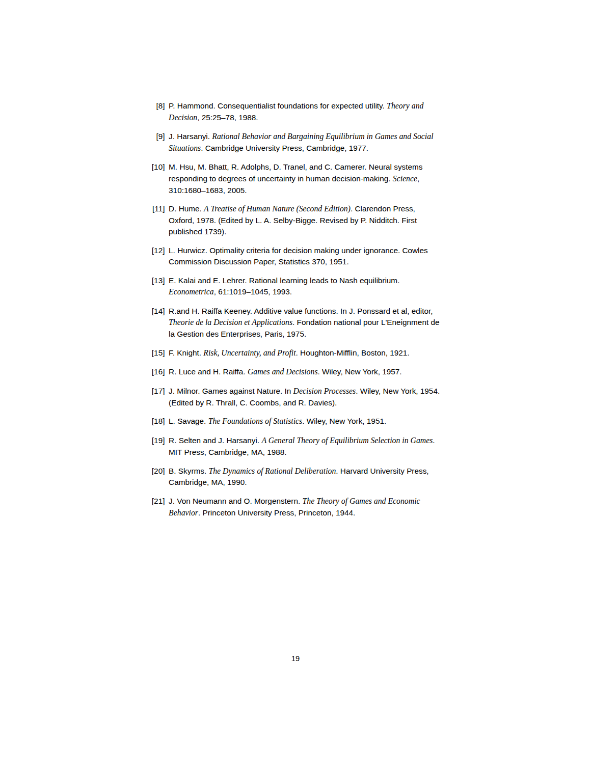[8] P. Hammond. Consequentialist foundations for expected utility. Theory and Decision, 25:25–78, 1988.
[9] J. Harsanyi. Rational Behavior and Bargaining Equilibrium in Games and Social Situations. Cambridge University Press, Cambridge, 1977.
[10] M. Hsu, M. Bhatt, R. Adolphs, D. Tranel, and C. Camerer. Neural systems responding to degrees of uncertainty in human decision-making. Science, 310:1680–1683, 2005.
[11] D. Hume. A Treatise of Human Nature (Second Edition). Clarendon Press, Oxford, 1978. (Edited by L. A. Selby-Bigge. Revised by P. Nidditch. First published 1739).
[12] L. Hurwicz. Optimality criteria for decision making under ignorance. Cowles Commission Discussion Paper, Statistics 370, 1951.
[13] E. Kalai and E. Lehrer. Rational learning leads to Nash equilibrium. Econometrica, 61:1019–1045, 1993.
[14] R.and H. Raiffa Keeney. Additive value functions. In J. Ponssard et al, editor, Theorie de la Decision et Applications. Fondation national pour L'Eneignment de la Gestion des Enterprises, Paris, 1975.
[15] F. Knight. Risk, Uncertainty, and Profit. Houghton-Mifflin, Boston, 1921.
[16] R. Luce and H. Raiffa. Games and Decisions. Wiley, New York, 1957.
[17] J. Milnor. Games against Nature. In Decision Processes. Wiley, New York, 1954. (Edited by R. Thrall, C. Coombs, and R. Davies).
[18] L. Savage. The Foundations of Statistics. Wiley, New York, 1951.
[19] R. Selten and J. Harsanyi. A General Theory of Equilibrium Selection in Games. MIT Press, Cambridge, MA, 1988.
[20] B. Skyrms. The Dynamics of Rational Deliberation. Harvard University Press, Cambridge, MA, 1990.
[21] J. Von Neumann and O. Morgenstern. The Theory of Games and Economic Behavior. Princeton University Press, Princeton, 1944.
19